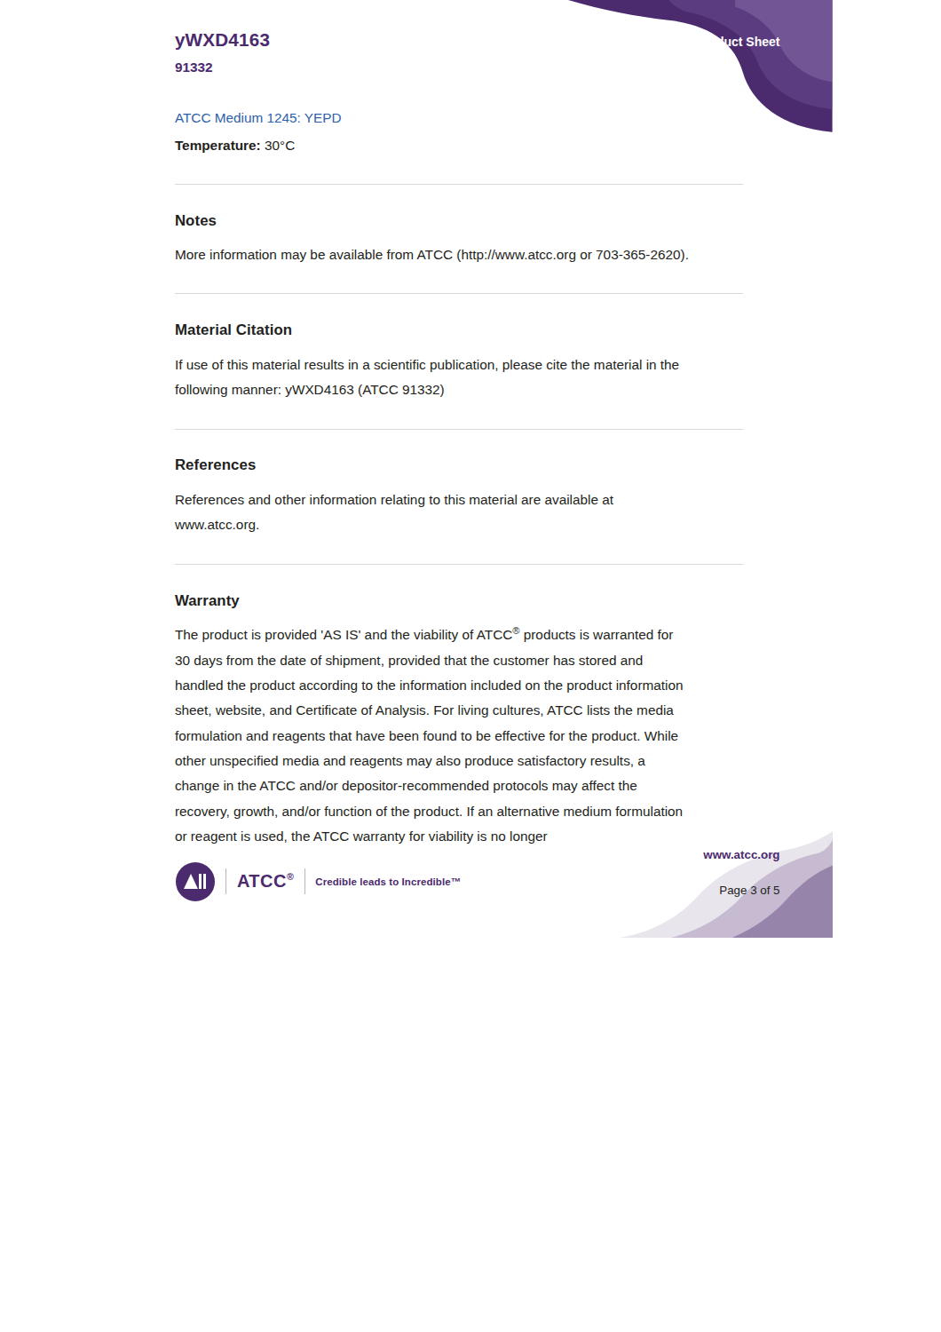yWXD4163
91332
Product Sheet
ATCC Medium 1245: YEPD
Temperature: 30°C
Notes
More information may be available from ATCC (http://www.atcc.org or 703-365-2620).
Material Citation
If use of this material results in a scientific publication, please cite the material in the following manner: yWXD4163 (ATCC 91332)
References
References and other information relating to this material are available at www.atcc.org.
Warranty
The product is provided 'AS IS' and the viability of ATCC® products is warranted for 30 days from the date of shipment, provided that the customer has stored and handled the product according to the information included on the product information sheet, website, and Certificate of Analysis. For living cultures, ATCC lists the media formulation and reagents that have been found to be effective for the product. While other unspecified media and reagents may also produce satisfactory results, a change in the ATCC and/or depositor-recommended protocols may affect the recovery, growth, and/or function of the product. If an alternative medium formulation or reagent is used, the ATCC warranty for viability is no longer
ATCC®
Credible leads to Incredible™
www.atcc.org
Page 3 of 5